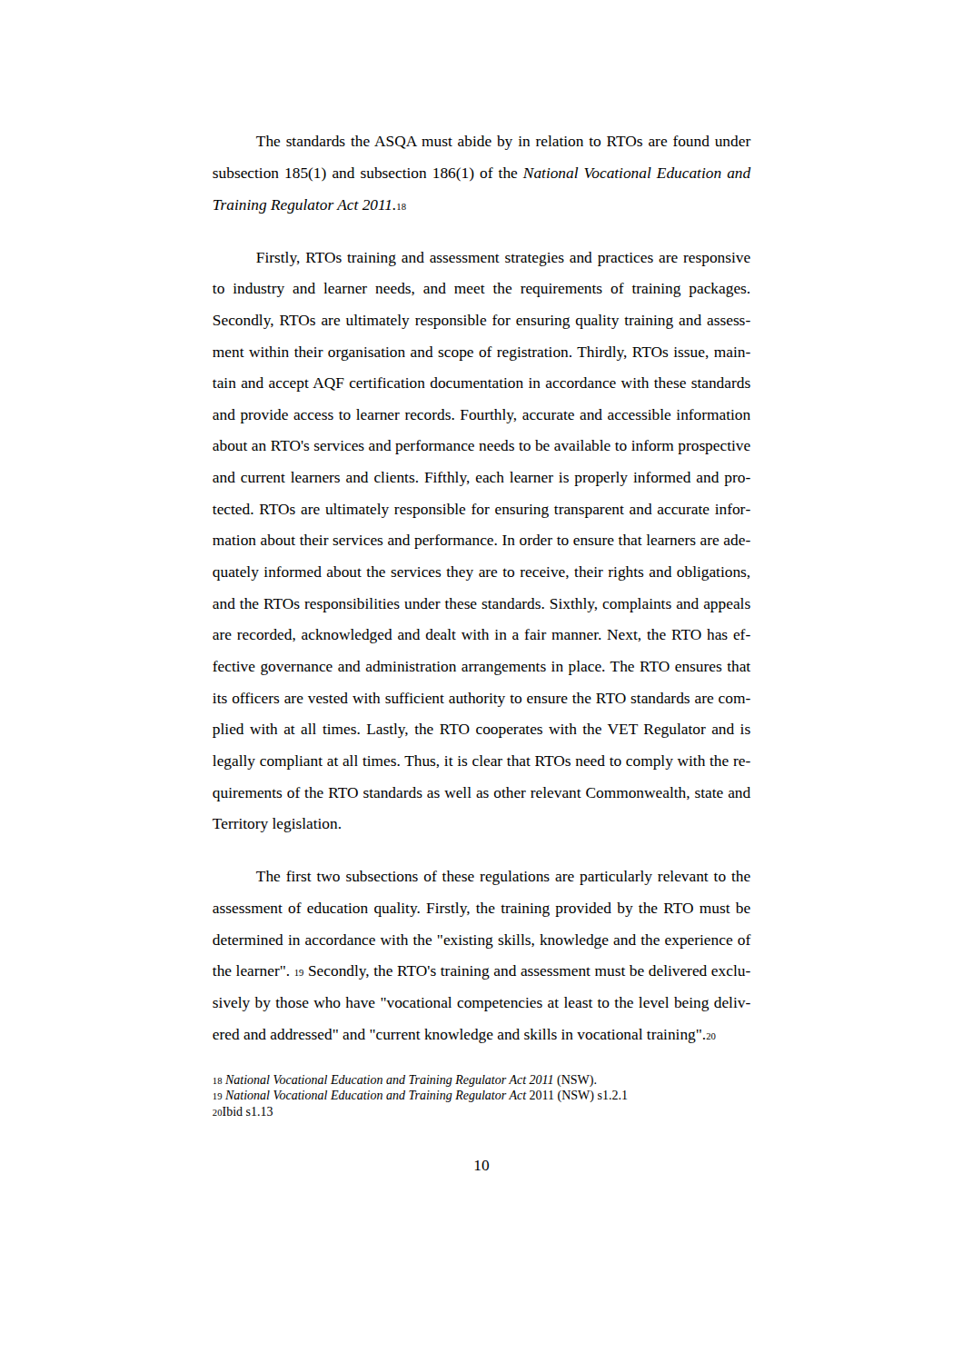The standards the ASQA must abide by in relation to RTOs are found under subsection 185(1) and subsection 186(1) of the National Vocational Education and Training Regulator Act 2011.18
Firstly, RTOs training and assessment strategies and practices are responsive to industry and learner needs, and meet the requirements of training packages. Secondly, RTOs are ultimately responsible for ensuring quality training and assessment within their organisation and scope of registration. Thirdly, RTOs issue, maintain and accept AQF certification documentation in accordance with these standards and provide access to learner records. Fourthly, accurate and accessible information about an RTO's services and performance needs to be available to inform prospective and current learners and clients. Fifthly, each learner is properly informed and protected. RTOs are ultimately responsible for ensuring transparent and accurate information about their services and performance. In order to ensure that learners are adequately informed about the services they are to receive, their rights and obligations, and the RTOs responsibilities under these standards. Sixthly, complaints and appeals are recorded, acknowledged and dealt with in a fair manner. Next, the RTO has effective governance and administration arrangements in place. The RTO ensures that its officers are vested with sufficient authority to ensure the RTO standards are complied with at all times. Lastly, the RTO cooperates with the VET Regulator and is legally compliant at all times. Thus, it is clear that RTOs need to comply with the requirements of the RTO standards as well as other relevant Commonwealth, state and Territory legislation.
The first two subsections of these regulations are particularly relevant to the assessment of education quality. Firstly, the training provided by the RTO must be determined in accordance with the "existing skills, knowledge and the experience of the learner". 19 Secondly, the RTO's training and assessment must be delivered exclusively by those who have "vocational competencies at least to the level being delivered and addressed" and "current knowledge and skills in vocational training".20
18 National Vocational Education and Training Regulator Act 2011 (NSW).
19 National Vocational Education and Training Regulator Act 2011 (NSW) s1.2.1
20 Ibid s1.13
10